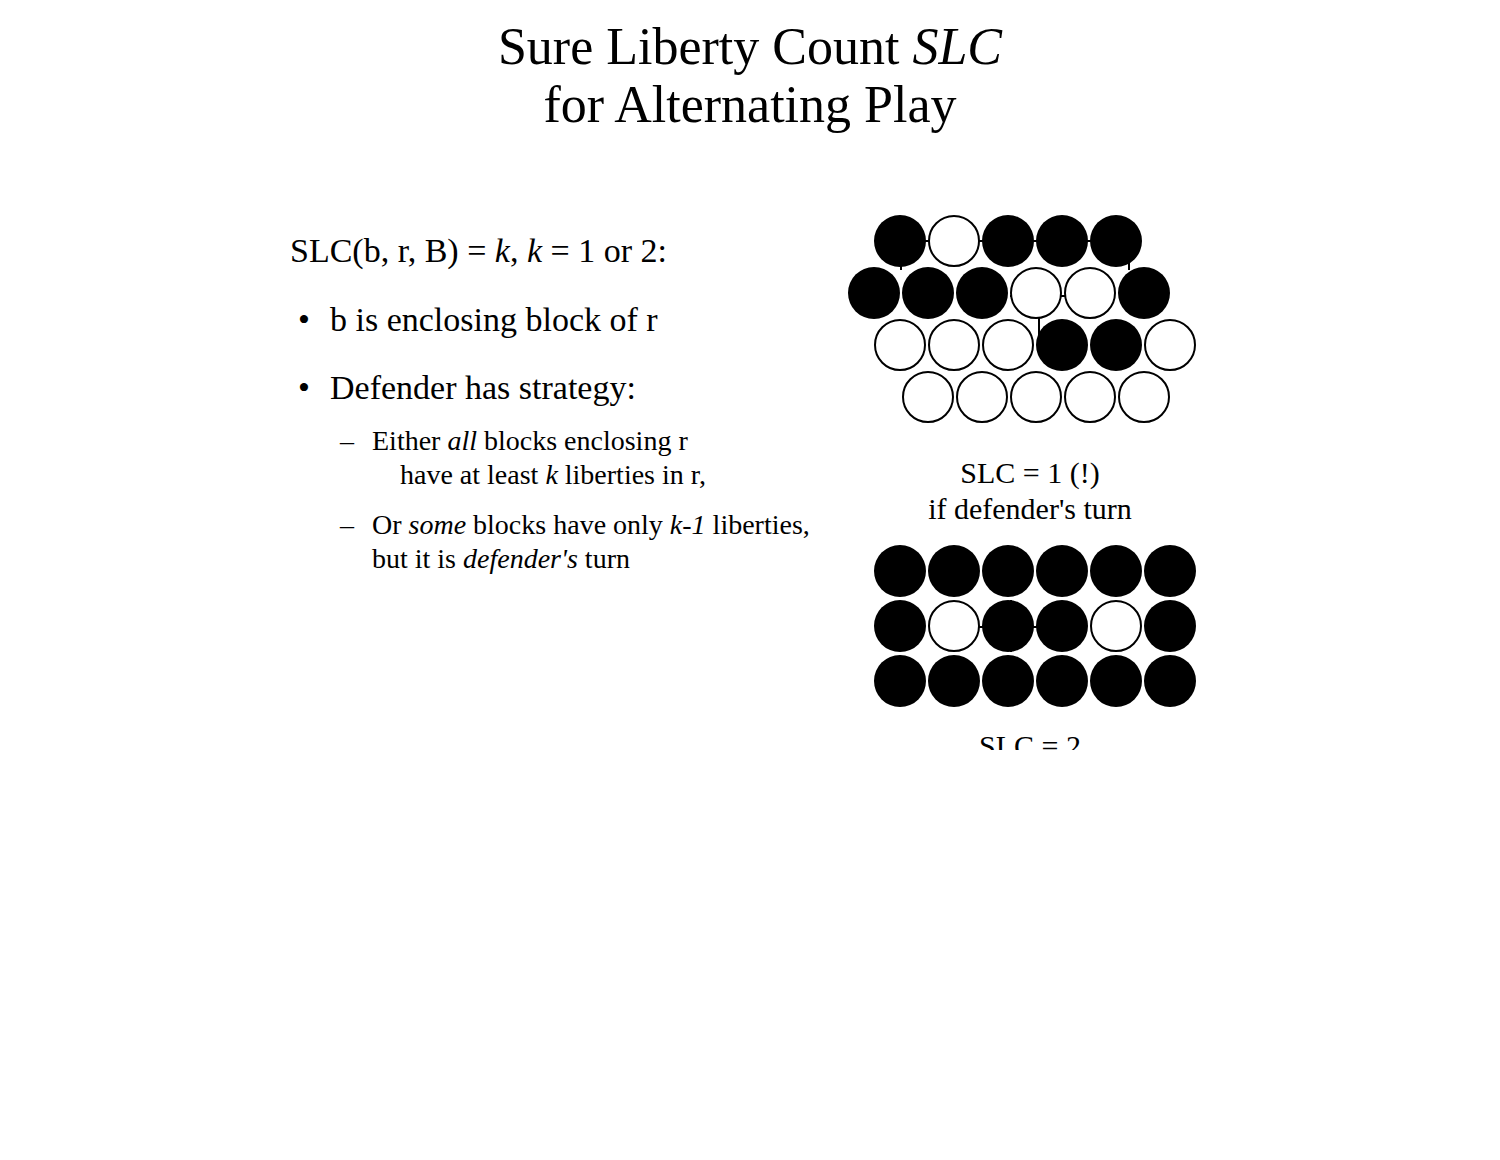Sure Liberty Count SLC
for Alternating Play
SLC(b, r, B) = k, k = 1 or 2:
b is enclosing block of r
Defender has strategy:
Either all blocks enclosing r have at least k liberties in r,
Or some blocks have only k-1 liberties,
but it is defender's turn
SLC = 1 (!)
if defender's turn
SLC = 2